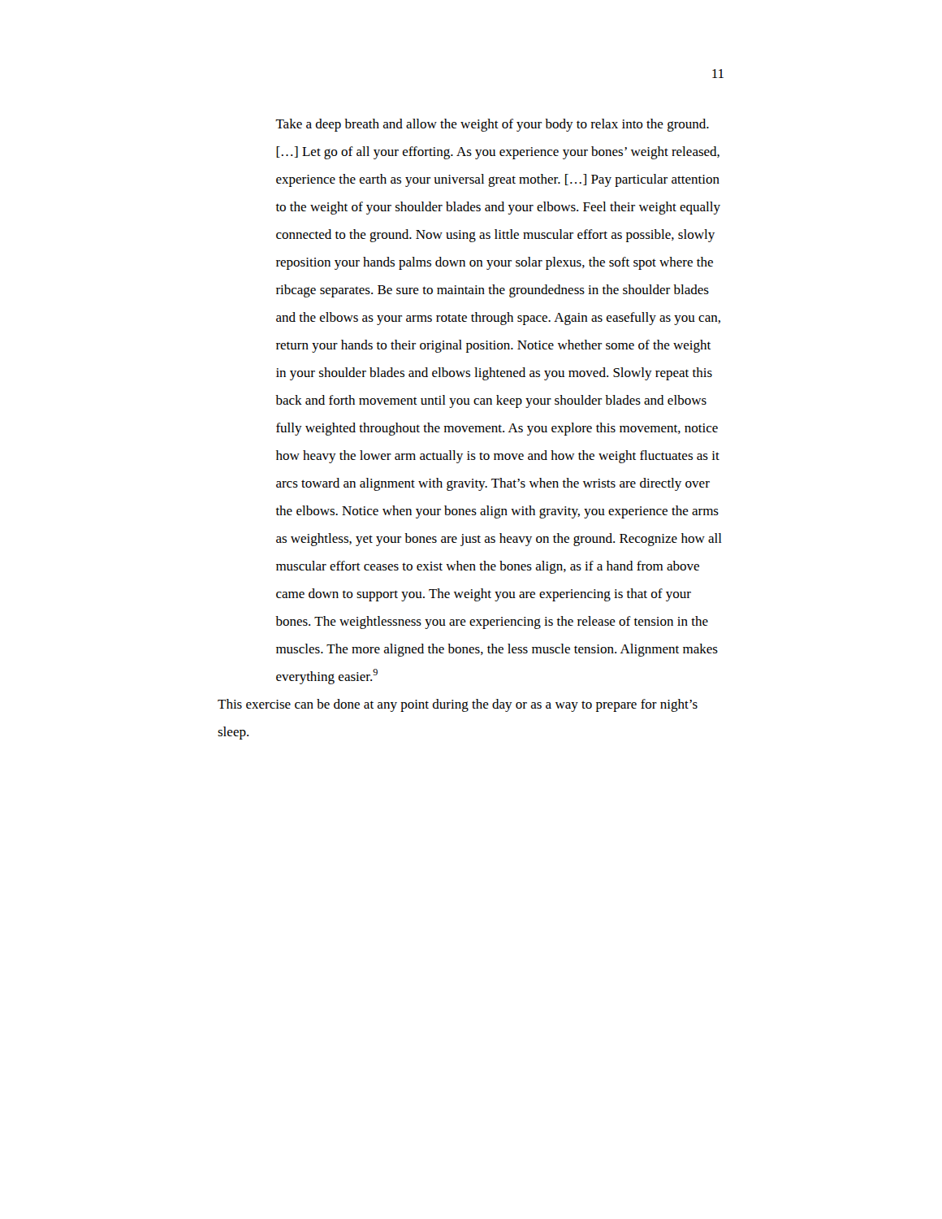11
Take a deep breath and allow the weight of your body to relax into the ground. […] Let go of all your efforting. As you experience your bones’ weight released, experience the earth as your universal great mother. […] Pay particular attention to the weight of your shoulder blades and your elbows. Feel their weight equally connected to the ground. Now using as little muscular effort as possible, slowly reposition your hands palms down on your solar plexus, the soft spot where the ribcage separates. Be sure to maintain the groundedness in the shoulder blades and the elbows as your arms rotate through space. Again as easefully as you can, return your hands to their original position. Notice whether some of the weight in your shoulder blades and elbows lightened as you moved. Slowly repeat this back and forth movement until you can keep your shoulder blades and elbows fully weighted throughout the movement. As you explore this movement, notice how heavy the lower arm actually is to move and how the weight fluctuates as it arcs toward an alignment with gravity. That’s when the wrists are directly over the elbows. Notice when your bones align with gravity, you experience the arms as weightless, yet your bones are just as heavy on the ground. Recognize how all muscular effort ceases to exist when the bones align, as if a hand from above came down to support you. The weight you are experiencing is that of your bones. The weightlessness you are experiencing is the release of tension in the muscles. The more aligned the bones, the less muscle tension. Alignment makes everything easier.9
This exercise can be done at any point during the day or as a way to prepare for night’s sleep.